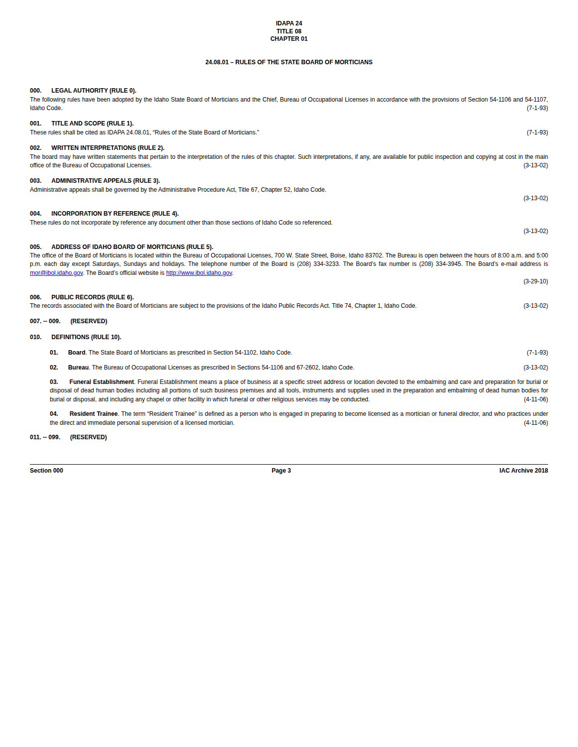IDAPA 24
TITLE 08
CHAPTER 01
24.08.01 – RULES OF THE STATE BOARD OF MORTICIANS
000. LEGAL AUTHORITY (RULE 0).
The following rules have been adopted by the Idaho State Board of Morticians and the Chief, Bureau of Occupational Licenses in accordance with the provisions of Section 54-1106 and 54-1107, Idaho Code.(7-1-93)
001. TITLE AND SCOPE (RULE 1).
These rules shall be cited as IDAPA 24.08.01, “Rules of the State Board of Morticians.”(7-1-93)
002. WRITTEN INTERPRETATIONS (RULE 2).
The board may have written statements that pertain to the interpretation of the rules of this chapter. Such interpretations, if any, are available for public inspection and copying at cost in the main office of the Bureau of Occupational Licenses.(3-13-02)
003. ADMINISTRATIVE APPEALS (RULE 3).
Administrative appeals shall be governed by the Administrative Procedure Act, Title 67, Chapter 52, Idaho Code.
(3-13-02)
004. INCORPORATION BY REFERENCE (RULE 4).
These rules do not incorporate by reference any document other than those sections of Idaho Code so referenced.
(3-13-02)
005. ADDRESS OF IDAHO BOARD OF MORTICIANS (RULE 5).
The office of the Board of Morticians is located within the Bureau of Occupational Licenses, 700 W. State Street, Boise, Idaho 83702. The Bureau is open between the hours of 8:00 a.m. and 5:00 p.m. each day except Saturdays, Sundays and holidays. The telephone number of the Board is (208) 334-3233. The Board’s fax number is (208) 334-3945. The Board’s e-mail address is mor@ibol.idaho.gov. The Board’s official website is http://www.ibol.idaho.gov.
(3-29-10)
006. PUBLIC RECORDS (RULE 6).
The records associated with the Board of Morticians are subject to the provisions of the Idaho Public Records Act. Title 74, Chapter 1, Idaho Code.(3-13-02)
007. -- 009. (RESERVED)
010. DEFINITIONS (RULE 10).
01. Board. The State Board of Morticians as prescribed in Section 54-1102, Idaho Code.(7-1-93)
02. Bureau. The Bureau of Occupational Licenses as prescribed in Sections 54-1106 and 67-2602, Idaho Code.(3-13-02)
03. Funeral Establishment. Funeral Establishment means a place of business at a specific street address or location devoted to the embalming and care and preparation for burial or disposal of dead human bodies including all portions of such business premises and all tools, instruments and supplies used in the preparation and embalming of dead human bodies for burial or disposal, and including any chapel or other facility in which funeral or other religious services may be conducted.(4-11-06)
04. Resident Trainee. The term “Resident Trainee” is defined as a person who is engaged in preparing to become licensed as a mortician or funeral director, and who practices under the direct and immediate personal supervision of a licensed mortician.(4-11-06)
011. -- 099. (RESERVED)
Section 000 IAC Archive 2018
Page 3